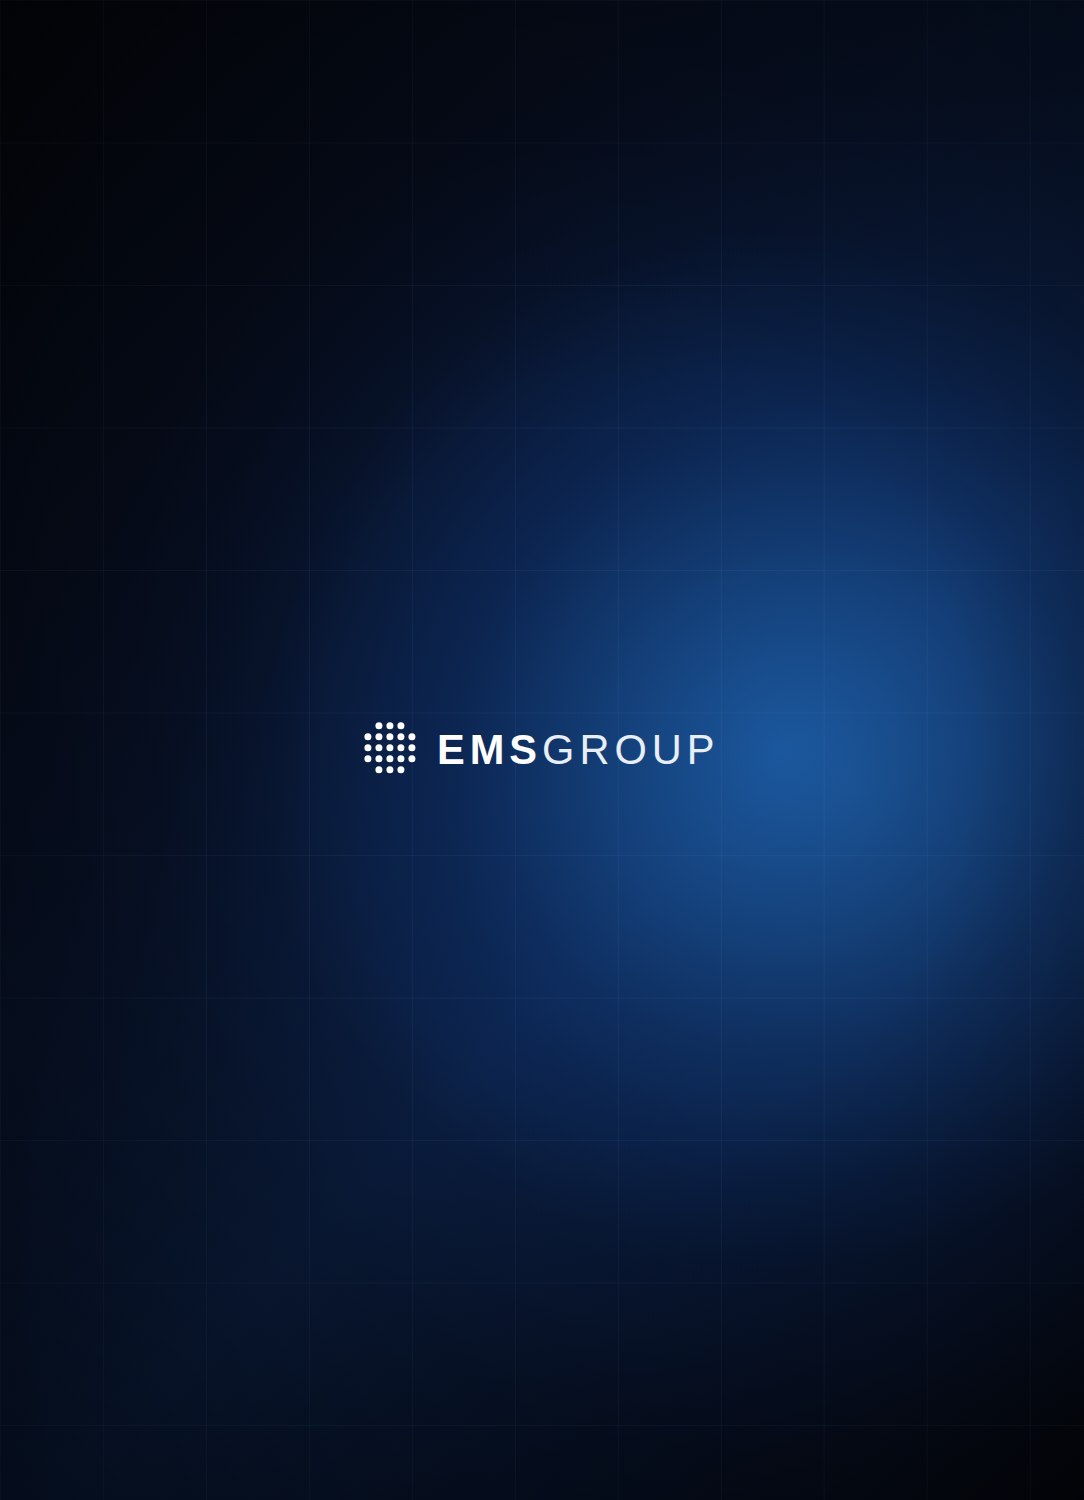EMS GROUP